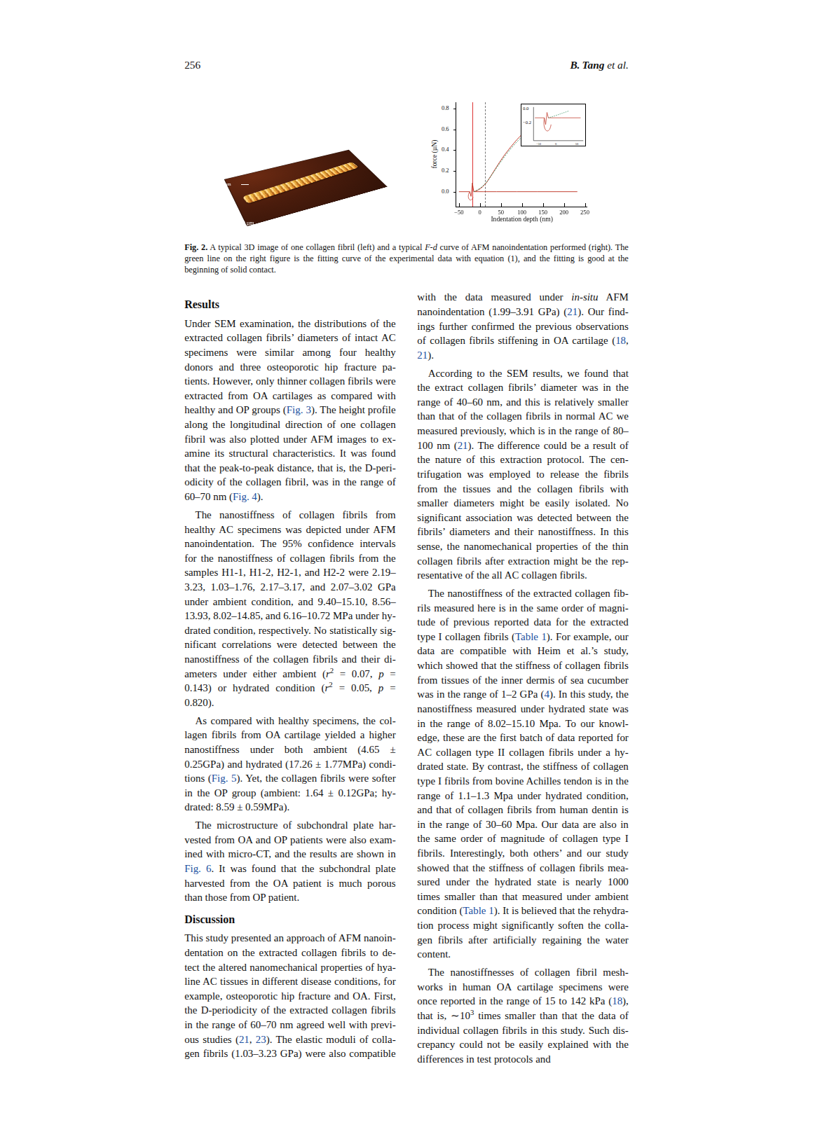256
B. Tang et al.
40 nm
20 nm
0 nm
slow
0 µm 1.8 µm
fast
force (µN)
Indentation depth (nm)
0.8
0.6
0.4
0.2
0.0
−50
0
50
100
150
200
250
0.0
−0.2
−50 0 50
Fig. 2. A typical 3D image of one collagen fibril (left) and a typical F-d curve of AFM nanoindentation performed (right). The green line on the right figure is the fitting curve of the experimental data with equation (1), and the fitting is good at the beginning of solid contact.
Results
Under SEM examination, the distributions of the extracted collagen fibrils’ diameters of intact AC specimens were similar among four healthy donors and three osteoporotic hip fracture patients. However, only thinner collagen fibrils were extracted from OA cartilages as compared with healthy and OP groups (Fig. 3). The height profile along the longitudinal direction of one collagen fibril was also plotted under AFM images to examine its structural characteristics. It was found that the peak-to-peak distance, that is, the D-periodicity of the collagen fibril, was in the range of 60–70 nm (Fig. 4).
The nanostiffness of collagen fibrils from healthy AC specimens was depicted under AFM nanoindentation. The 95% confidence intervals for the nanostiffness of collagen fibrils from the samples H1-1, H1-2, H2-1, and H2-2 were 2.19–3.23, 1.03–1.76, 2.17–3.17, and 2.07–3.02 GPa under ambient condition, and 9.40–15.10, 8.56–13.93, 8.02–14.85, and 6.16–10.72 MPa under hydrated condition, respectively. No statistically significant correlations were detected between the nanostiffness of the collagen fibrils and their diameters under either ambient (r2 = 0.07, p = 0.143) or hydrated condition (r2 = 0.05, p = 0.820).
As compared with healthy specimens, the collagen fibrils from OA cartilage yielded a higher nanostiffness under both ambient (4.65 ± 0.25GPa) and hydrated (17.26 ± 1.77MPa) conditions (Fig. 5). Yet, the collagen fibrils were softer in the OP group (ambient: 1.64 ± 0.12GPa; hydrated: 8.59 ± 0.59MPa).
The microstructure of subchondral plate harvested from OA and OP patients were also examined with micro-CT, and the results are shown in Fig. 6. It was found that the subchondral plate harvested from the OA patient is much porous than those from OP patient.
Discussion
This study presented an approach of AFM nanoindentation on the extracted collagen fibrils to detect the altered nanomechanical properties of hyaline AC tissues in different disease conditions, for example, osteoporotic hip fracture and OA. First, the D-periodicity of the extracted collagen fibrils in the range of 60–70 nm agreed well with previous studies (21, 23). The elastic moduli of collagen fibrils (1.03–3.23 GPa) were also compatible with the data measured under in-situ AFM nanoindentation (1.99–3.91 GPa) (21). Our findings further confirmed the previous observations of collagen fibrils stiffening in OA cartilage (18, 21).
According to the SEM results, we found that the extract collagen fibrils’ diameter was in the range of 40–60 nm, and this is relatively smaller than that of the collagen fibrils in normal AC we measured previously, which is in the range of 80–100 nm (21). The difference could be a result of the nature of this extraction protocol. The centrifugation was employed to release the fibrils from the tissues and the collagen fibrils with smaller diameters might be easily isolated. No significant association was detected between the fibrils’ diameters and their nanostiffness. In this sense, the nanomechanical properties of the thin collagen fibrils after extraction might be the representative of the all AC collagen fibrils.
The nanostiffness of the extracted collagen fibrils measured here is in the same order of magnitude of previous reported data for the extracted type I collagen fibrils (Table 1). For example, our data are compatible with Heim et al.’s study, which showed that the stiffness of collagen fibrils from tissues of the inner dermis of sea cucumber was in the range of 1–2 GPa (4). In this study, the nanostiffness measured under hydrated state was in the range of 8.02–15.10 Mpa. To our knowledge, these are the first batch of data reported for AC collagen type II collagen fibrils under a hydrated state. By contrast, the stiffness of collagen type I fibrils from bovine Achilles tendon is in the range of 1.1–1.3 Mpa under hydrated condition, and that of collagen fibrils from human dentin is in the range of 30–60 Mpa. Our data are also in the same order of magnitude of collagen type I fibrils. Interestingly, both others’ and our study showed that the stiffness of collagen fibrils measured under the hydrated state is nearly 1000 times smaller than that measured under ambient condition (Table 1). It is believed that the rehydration process might significantly soften the collagen fibrils after artificially regaining the water content.
The nanostiffnesses of collagen fibril meshworks in human OA cartilage specimens were once reported in the range of 15 to 142 kPa (18), that is, ∼103 times smaller than that the data of individual collagen fibrils in this study. Such discrepancy could not be easily explained with the differences in test protocols and